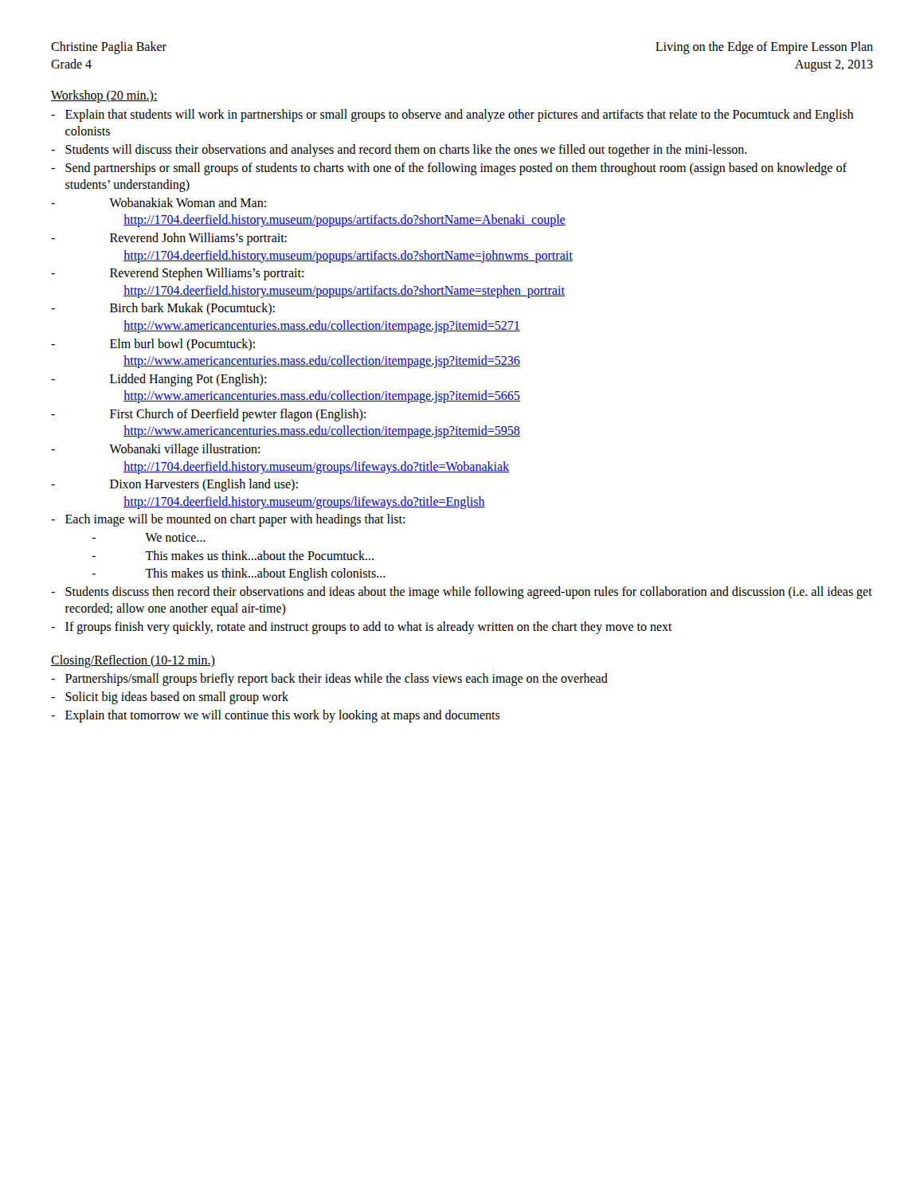Christine Paglia Baker Grade 4
Living on the Edge of Empire Lesson Plan August 2, 2013
Workshop (20 min.):
Explain that students will work in partnerships or small groups to observe and analyze other pictures and artifacts that relate to the Pocumtuck and English colonists
Students will discuss their observations and analyses and record them on charts like the ones we filled out together in the mini-lesson.
Send partnerships or small groups of students to charts with one of the following images posted on them throughout room (assign based on knowledge of students’ understanding)
Wobanakiak Woman and Man: http://1704.deerfield.history.museum/popups/artifacts.do?shortName=Abenaki_couple
Reverend John Williams’s portrait: http://1704.deerfield.history.museum/popups/artifacts.do?shortName=johnwms_portrait
Reverend Stephen Williams’s portrait: http://1704.deerfield.history.museum/popups/artifacts.do?shortName=stephen_portrait
Birch bark Mukak (Pocumtuck): http://www.americancenturies.mass.edu/collection/itempage.jsp?itemid=5271
Elm burl bowl (Pocumtuck): http://www.americancenturies.mass.edu/collection/itempage.jsp?itemid=5236
Lidded Hanging Pot (English): http://www.americancenturies.mass.edu/collection/itempage.jsp?itemid=5665
First Church of Deerfield pewter flagon (English): http://www.americancenturies.mass.edu/collection/itempage.jsp?itemid=5958
Wobanaki village illustration: http://1704.deerfield.history.museum/groups/lifeways.do?title=Wobanakiak
Dixon Harvesters (English land use): http://1704.deerfield.history.museum/groups/lifeways.do?title=English
Each image will be mounted on chart paper with headings that list:
We notice...
This makes us think...about the Pocumtuck...
This makes us think...about English colonists...
Students discuss then record their observations and ideas about the image while following agreed-upon rules for collaboration and discussion (i.e. all ideas get recorded; allow one another equal air-time)
If groups finish very quickly, rotate and instruct groups to add to what is already written on the chart they move to next
Closing/Reflection (10-12 min.)
Partnerships/small groups briefly report back their ideas while the class views each image on the overhead
Solicit big ideas based on small group work
Explain that tomorrow we will continue this work by looking at maps and documents